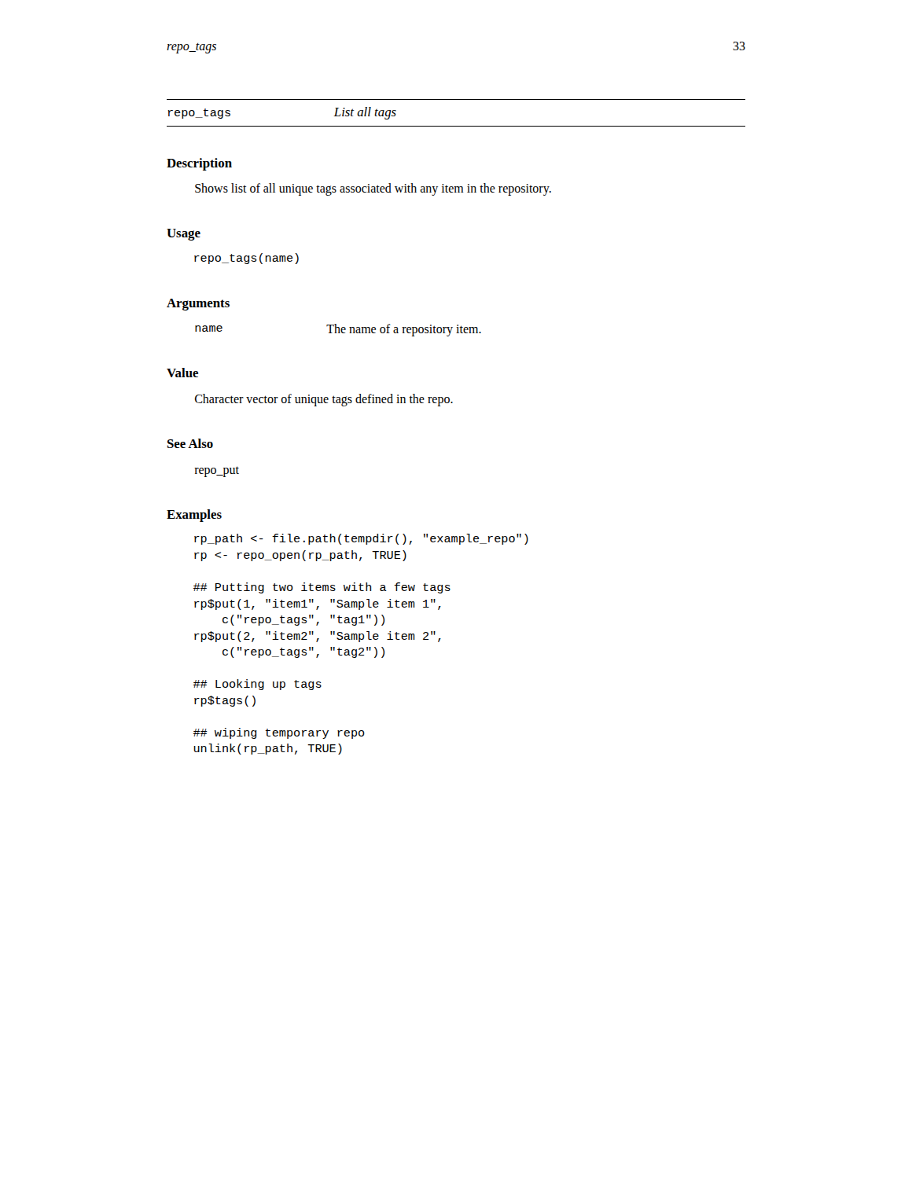repo_tags 33
repo_tags List all tags
Description
Shows list of all unique tags associated with any item in the repository.
Usage
repo_tags(name)
Arguments
name
The name of a repository item.
Value
Character vector of unique tags defined in the repo.
See Also
repo_put
Examples
rp_path <- file.path(tempdir(), "example_repo")
rp <- repo_open(rp_path, TRUE)

## Putting two items with a few tags
rp$put(1, "item1", "Sample item 1",
    c("repo_tags", "tag1"))
rp$put(2, "item2", "Sample item 2",
    c("repo_tags", "tag2"))

## Looking up tags
rp$tags()

## wiping temporary repo
unlink(rp_path, TRUE)